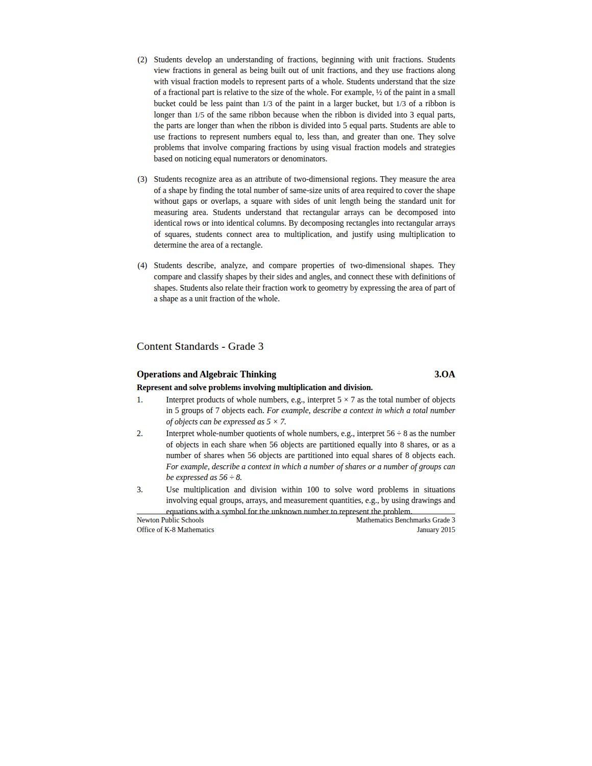(2) Students develop an understanding of fractions, beginning with unit fractions. Students view fractions in general as being built out of unit fractions, and they use fractions along with visual fraction models to represent parts of a whole. Students understand that the size of a fractional part is relative to the size of the whole. For example, ½ of the paint in a small bucket could be less paint than 1/3 of the paint in a larger bucket, but 1/3 of a ribbon is longer than 1/5 of the same ribbon because when the ribbon is divided into 3 equal parts, the parts are longer than when the ribbon is divided into 5 equal parts. Students are able to use fractions to represent numbers equal to, less than, and greater than one. They solve problems that involve comparing fractions by using visual fraction models and strategies based on noticing equal numerators or denominators.
(3) Students recognize area as an attribute of two-dimensional regions. They measure the area of a shape by finding the total number of same-size units of area required to cover the shape without gaps or overlaps, a square with sides of unit length being the standard unit for measuring area. Students understand that rectangular arrays can be decomposed into identical rows or into identical columns. By decomposing rectangles into rectangular arrays of squares, students connect area to multiplication, and justify using multiplication to determine the area of a rectangle.
(4) Students describe, analyze, and compare properties of two-dimensional shapes. They compare and classify shapes by their sides and angles, and connect these with definitions of shapes. Students also relate their fraction work to geometry by expressing the area of part of a shape as a unit fraction of the whole.
Content Standards - Grade 3
Operations and Algebraic Thinking 3.OA
Represent and solve problems involving multiplication and division.
1. Interpret products of whole numbers, e.g., interpret 5 × 7 as the total number of objects in 5 groups of 7 objects each. For example, describe a context in which a total number of objects can be expressed as 5 × 7.
2. Interpret whole-number quotients of whole numbers, e.g., interpret 56 ÷ 8 as the number of objects in each share when 56 objects are partitioned equally into 8 shares, or as a number of shares when 56 objects are partitioned into equal shares of 8 objects each. For example, describe a context in which a number of shares or a number of groups can be expressed as 56 ÷ 8.
3. Use multiplication and division within 100 to solve word problems in situations involving equal groups, arrays, and measurement quantities, e.g., by using drawings and equations with a symbol for the unknown number to represent the problem.
Newton Public Schools Mathematics Benchmarks Grade 3
Office of K-8 Mathematics January 2015